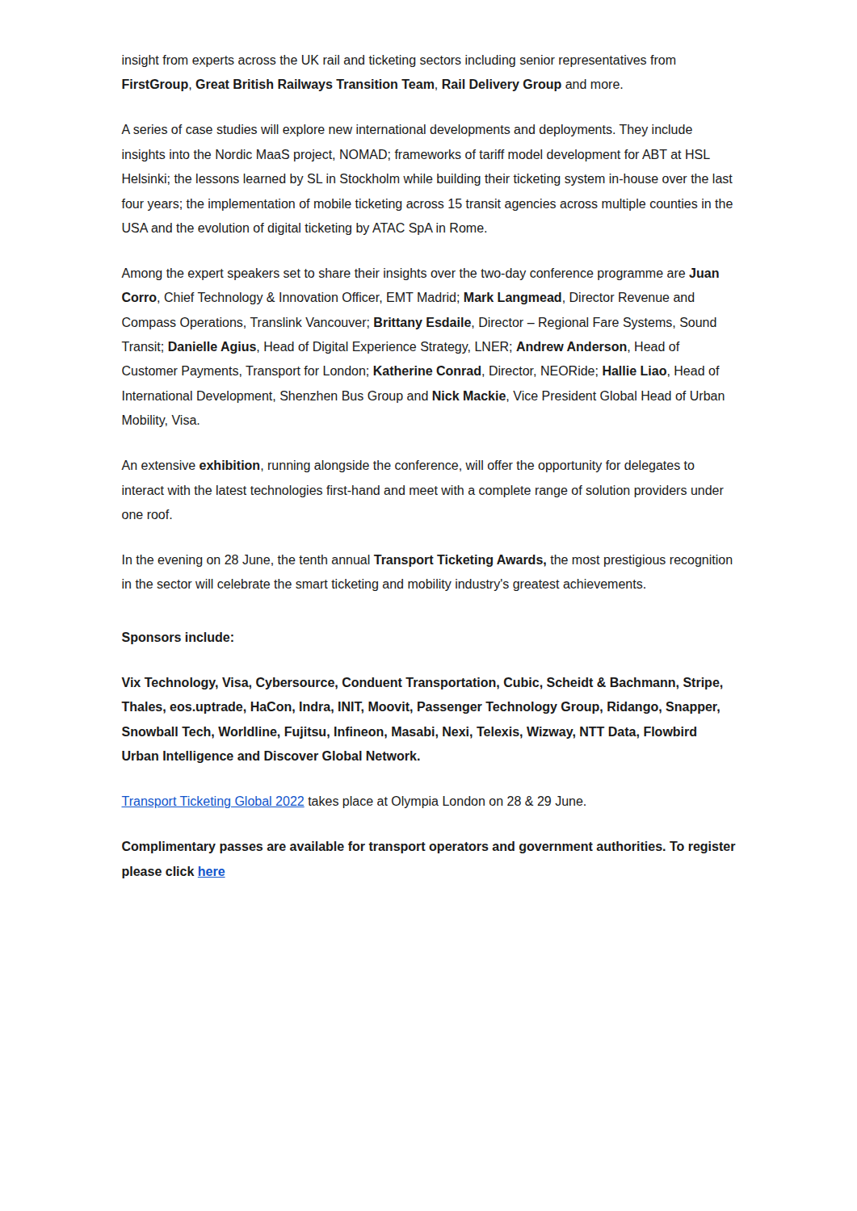insight from experts across the UK rail and ticketing sectors including senior representatives from FirstGroup, Great British Railways Transition Team, Rail Delivery Group and more.
A series of case studies will explore new international developments and deployments. They include insights into the Nordic MaaS project, NOMAD; frameworks of tariff model development for ABT at HSL Helsinki; the lessons learned by SL in Stockholm while building their ticketing system in-house over the last four years; the implementation of mobile ticketing across 15 transit agencies across multiple counties in the USA and the evolution of digital ticketing by ATAC SpA in Rome.
Among the expert speakers set to share their insights over the two-day conference programme are Juan Corro, Chief Technology & Innovation Officer, EMT Madrid; Mark Langmead, Director Revenue and Compass Operations, Translink Vancouver; Brittany Esdaile, Director – Regional Fare Systems, Sound Transit; Danielle Agius, Head of Digital Experience Strategy, LNER; Andrew Anderson, Head of Customer Payments, Transport for London; Katherine Conrad, Director, NEORide; Hallie Liao, Head of International Development, Shenzhen Bus Group and Nick Mackie, Vice President Global Head of Urban Mobility, Visa.
An extensive exhibition, running alongside the conference, will offer the opportunity for delegates to interact with the latest technologies first-hand and meet with a complete range of solution providers under one roof.
In the evening on 28 June, the tenth annual Transport Ticketing Awards, the most prestigious recognition in the sector will celebrate the smart ticketing and mobility industry's greatest achievements.
Sponsors include:
Vix Technology, Visa, Cybersource, Conduent Transportation, Cubic, Scheidt & Bachmann, Stripe, Thales, eos.uptrade, HaCon, Indra, INIT, Moovit, Passenger Technology Group, Ridango, Snapper, Snowball Tech, Worldline, Fujitsu, Infineon, Masabi, Nexi, Telexis, Wizway, NTT Data, Flowbird Urban Intelligence and Discover Global Network.
Transport Ticketing Global 2022 takes place at Olympia London on 28 & 29 June.
Complimentary passes are available for transport operators and government authorities. To register please click here